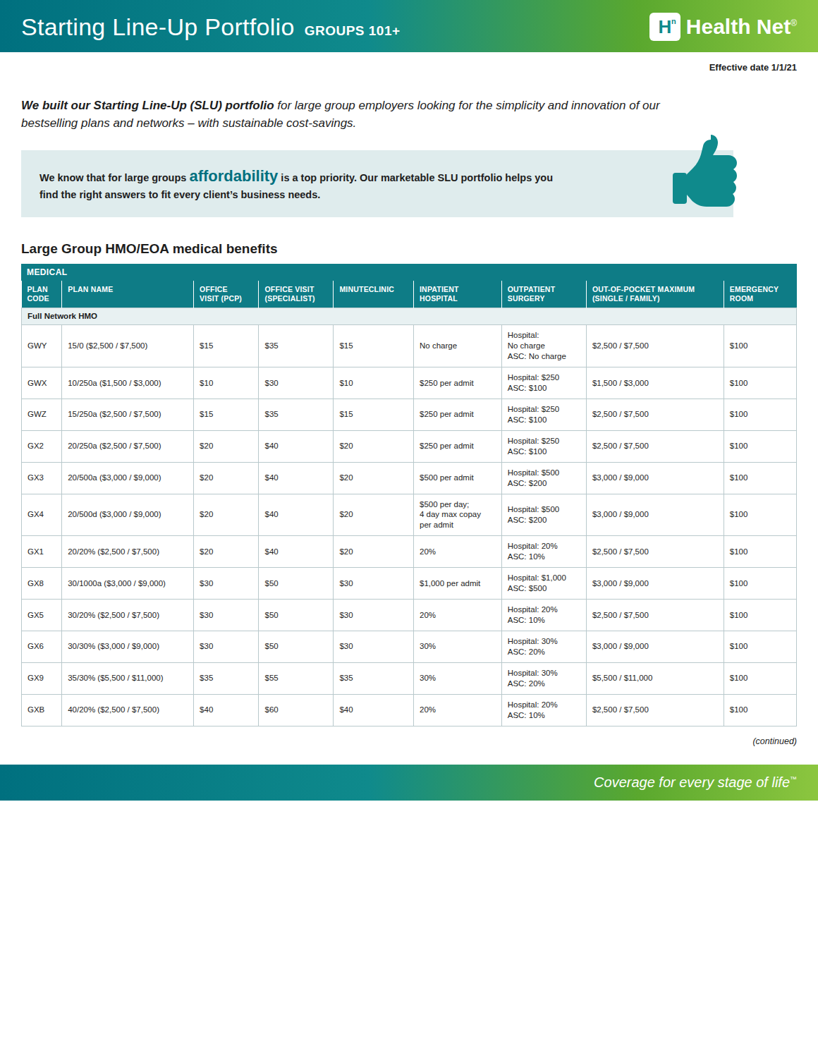Starting Line-Up Portfolio GROUPS 101+
Hn Health Net®
Effective date 1/1/21
We built our Starting Line-Up (SLU) portfolio for large group employers looking for the simplicity and innovation of our bestselling plans and networks – with sustainable cost-savings.
We know that for large groups affordability is a top priority. Our marketable SLU portfolio helps you find the right answers to fit every client’s business needs.
Large Group HMO/EOA medical benefits
MEDICAL
| Plan code | Plan name | Office visit (PCP) | Office visit (specialist) | MinuteClinic | Inpatient hospital | Outpatient surgery | Out-of-pocket maximum (single / family) | Emergency room |
| --- | --- | --- | --- | --- | --- | --- | --- | --- |
| Full Network HMO |
| GWY | 15/0 ($2,500 / $7,500) | $15 | $35 | $15 | No charge | Hospital: No charge ASC: No charge | $2,500 / $7,500 | $100 |
| GWX | 10/250a ($1,500 / $3,000) | $10 | $30 | $10 | $250 per admit | Hospital: $250 ASC: $100 | $1,500 / $3,000 | $100 |
| GWZ | 15/250a ($2,500 / $7,500) | $15 | $35 | $15 | $250 per admit | Hospital: $250 ASC: $100 | $2,500 / $7,500 | $100 |
| GX2 | 20/250a ($2,500 / $7,500) | $20 | $40 | $20 | $250 per admit | Hospital: $250 ASC: $100 | $2,500 / $7,500 | $100 |
| GX3 | 20/500a ($3,000 / $9,000) | $20 | $40 | $20 | $500 per admit | Hospital: $500 ASC: $200 | $3,000 / $9,000 | $100 |
| GX4 | 20/500d ($3,000 / $9,000) | $20 | $40 | $20 | $500 per day; 4 day max copay per admit | Hospital: $500 ASC: $200 | $3,000 / $9,000 | $100 |
| GX1 | 20/20% ($2,500 / $7,500) | $20 | $40 | $20 | 20% | Hospital: 20% ASC: 10% | $2,500 / $7,500 | $100 |
| GX8 | 30/1000a ($3,000 / $9,000) | $30 | $50 | $30 | $1,000 per admit | Hospital: $1,000 ASC: $500 | $3,000 / $9,000 | $100 |
| GX5 | 30/20% ($2,500 / $7,500) | $30 | $50 | $30 | 20% | Hospital: 20% ASC: 10% | $2,500 / $7,500 | $100 |
| GX6 | 30/30% ($3,000 / $9,000) | $30 | $50 | $30 | 30% | Hospital: 30% ASC: 20% | $3,000 / $9,000 | $100 |
| GX9 | 35/30% ($5,500 / $11,000) | $35 | $55 | $35 | 30% | Hospital: 30% ASC: 20% | $5,500 / $11,000 | $100 |
| GXB | 40/20% ($2,500 / $7,500) | $40 | $60 | $40 | 20% | Hospital: 20% ASC: 10% | $2,500 / $7,500 | $100 |
(continued)
Coverage for every stage of life™